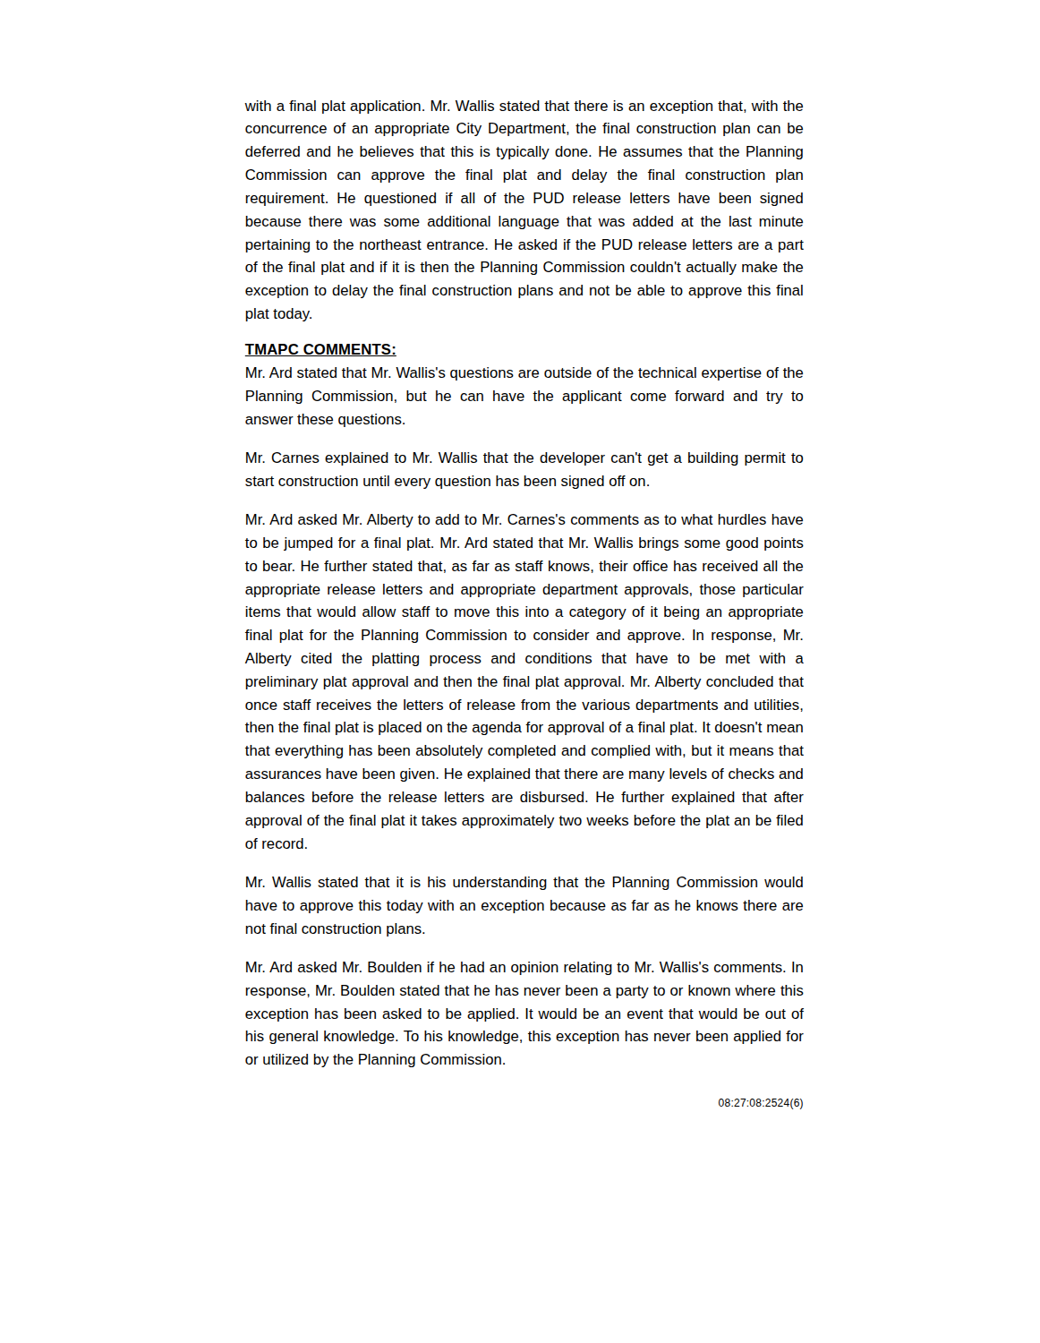with a final plat application. Mr. Wallis stated that there is an exception that, with the concurrence of an appropriate City Department, the final construction plan can be deferred and he believes that this is typically done. He assumes that the Planning Commission can approve the final plat and delay the final construction plan requirement. He questioned if all of the PUD release letters have been signed because there was some additional language that was added at the last minute pertaining to the northeast entrance. He asked if the PUD release letters are a part of the final plat and if it is then the Planning Commission couldn't actually make the exception to delay the final construction plans and not be able to approve this final plat today.
TMAPC COMMENTS:
Mr. Ard stated that Mr. Wallis's questions are outside of the technical expertise of the Planning Commission, but he can have the applicant come forward and try to answer these questions.
Mr. Carnes explained to Mr. Wallis that the developer can't get a building permit to start construction until every question has been signed off on.
Mr. Ard asked Mr. Alberty to add to Mr. Carnes's comments as to what hurdles have to be jumped for a final plat. Mr. Ard stated that Mr. Wallis brings some good points to bear. He further stated that, as far as staff knows, their office has received all the appropriate release letters and appropriate department approvals, those particular items that would allow staff to move this into a category of it being an appropriate final plat for the Planning Commission to consider and approve. In response, Mr. Alberty cited the platting process and conditions that have to be met with a preliminary plat approval and then the final plat approval. Mr. Alberty concluded that once staff receives the letters of release from the various departments and utilities, then the final plat is placed on the agenda for approval of a final plat. It doesn't mean that everything has been absolutely completed and complied with, but it means that assurances have been given. He explained that there are many levels of checks and balances before the release letters are disbursed. He further explained that after approval of the final plat it takes approximately two weeks before the plat an be filed of record.
Mr. Wallis stated that it is his understanding that the Planning Commission would have to approve this today with an exception because as far as he knows there are not final construction plans.
Mr. Ard asked Mr. Boulden if he had an opinion relating to Mr. Wallis's comments. In response, Mr. Boulden stated that he has never been a party to or known where this exception has been asked to be applied. It would be an event that would be out of his general knowledge. To his knowledge, this exception has never been applied for or utilized by the Planning Commission.
08:27:08:2524(6)